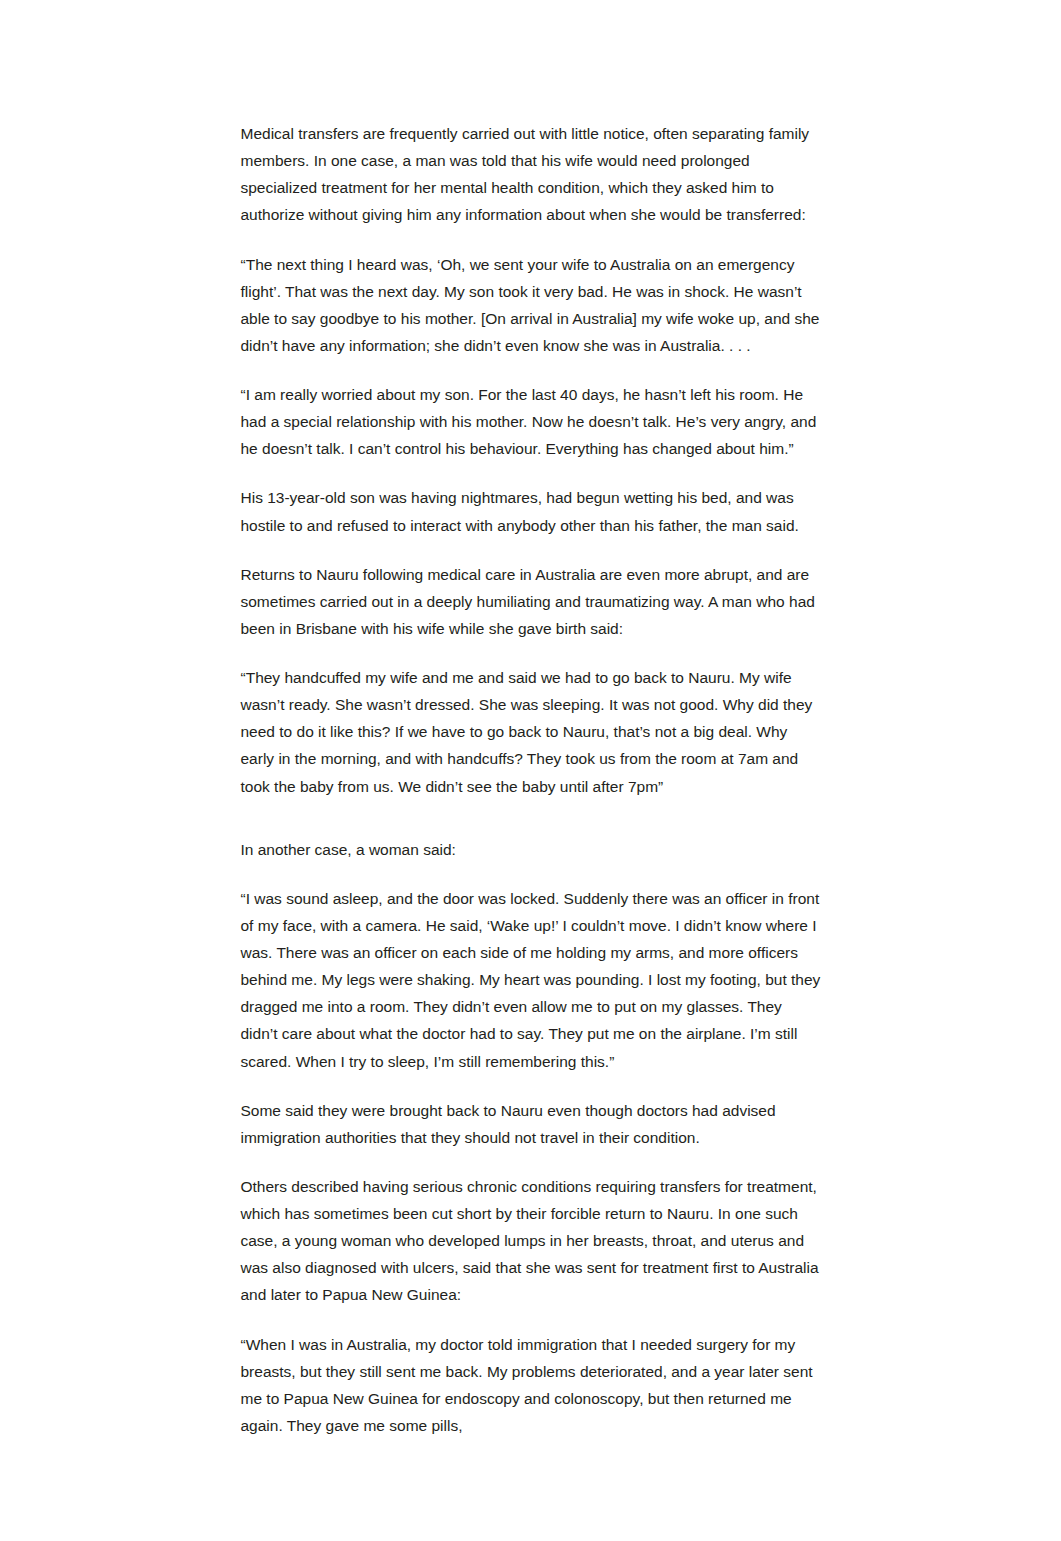Medical transfers are frequently carried out with little notice, often separating family members. In one case, a man was told that his wife would need prolonged specialized treatment for her mental health condition, which they asked him to authorize without giving him any information about when she would be transferred:
“The next thing I heard was, ‘Oh, we sent your wife to Australia on an emergency flight’. That was the next day. My son took it very bad. He was in shock. He wasn’t able to say goodbye to his mother. [On arrival in Australia] my wife woke up, and she didn’t have any information; she didn’t even know she was in Australia. . . .
“I am really worried about my son. For the last 40 days, he hasn’t left his room. He had a special relationship with his mother. Now he doesn’t talk. He’s very angry, and he doesn’t talk. I can’t control his behaviour. Everything has changed about him.”
His 13-year-old son was having nightmares, had begun wetting his bed, and was hostile to and refused to interact with anybody other than his father, the man said.
Returns to Nauru following medical care in Australia are even more abrupt, and are sometimes carried out in a deeply humiliating and traumatizing way. A man who had been in Brisbane with his wife while she gave birth said:
“They handcuffed my wife and me and said we had to go back to Nauru. My wife wasn’t ready. She wasn’t dressed. She was sleeping. It was not good. Why did they need to do it like this? If we have to go back to Nauru, that’s not a big deal. Why early in the morning, and with handcuffs? They took us from the room at 7am and took the baby from us. We didn’t see the baby until after 7pm”
In another case, a woman said:
“I was sound asleep, and the door was locked. Suddenly there was an officer in front of my face, with a camera. He said, ‘Wake up!’ I couldn’t move. I didn’t know where I was. There was an officer on each side of me holding my arms, and more officers behind me. My legs were shaking. My heart was pounding. I lost my footing, but they dragged me into a room. They didn’t even allow me to put on my glasses. They didn’t care about what the doctor had to say. They put me on the airplane. I’m still scared. When I try to sleep, I’m still remembering this.”
Some said they were brought back to Nauru even though doctors had advised immigration authorities that they should not travel in their condition.
Others described having serious chronic conditions requiring transfers for treatment, which has sometimes been cut short by their forcible return to Nauru. In one such case, a young woman who developed lumps in her breasts, throat, and uterus and was also diagnosed with ulcers, said that she was sent for treatment first to Australia and later to Papua New Guinea:
“When I was in Australia, my doctor told immigration that I needed surgery for my breasts, but they still sent me back. My problems deteriorated, and a year later sent me to Papua New Guinea for endoscopy and colonoscopy, but then returned me again. They gave me some pills,